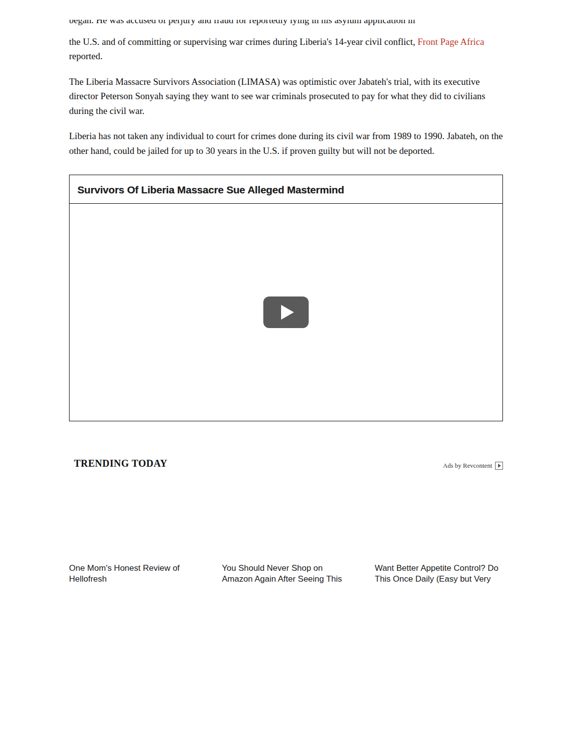began. He was accused of perjury and fraud for reportedly lying in his asylum application in
the U.S. and of committing or supervising war crimes during Liberia's 14-year civil conflict, Front Page Africa reported.
The Liberia Massacre Survivors Association (LIMASA) was optimistic over Jabateh's trial, with its executive director Peterson Sonyah saying they want to see war criminals prosecuted to pay for what they did to civilians during the civil war.
Liberia has not taken any individual to court for crimes done during its civil war from 1989 to 1990. Jabateh, on the other hand, could be jailed for up to 30 years in the U.S. if proven guilty but will not be deported.
Survivors Of Liberia Massacre Sue Alleged Mastermind
TRENDING TODAY
Ads by Revcontent
One Mom's Honest Review of Hellofresh
You Should Never Shop on Amazon Again After Seeing This
Want Better Appetite Control? Do This Once Daily (Easy but Very